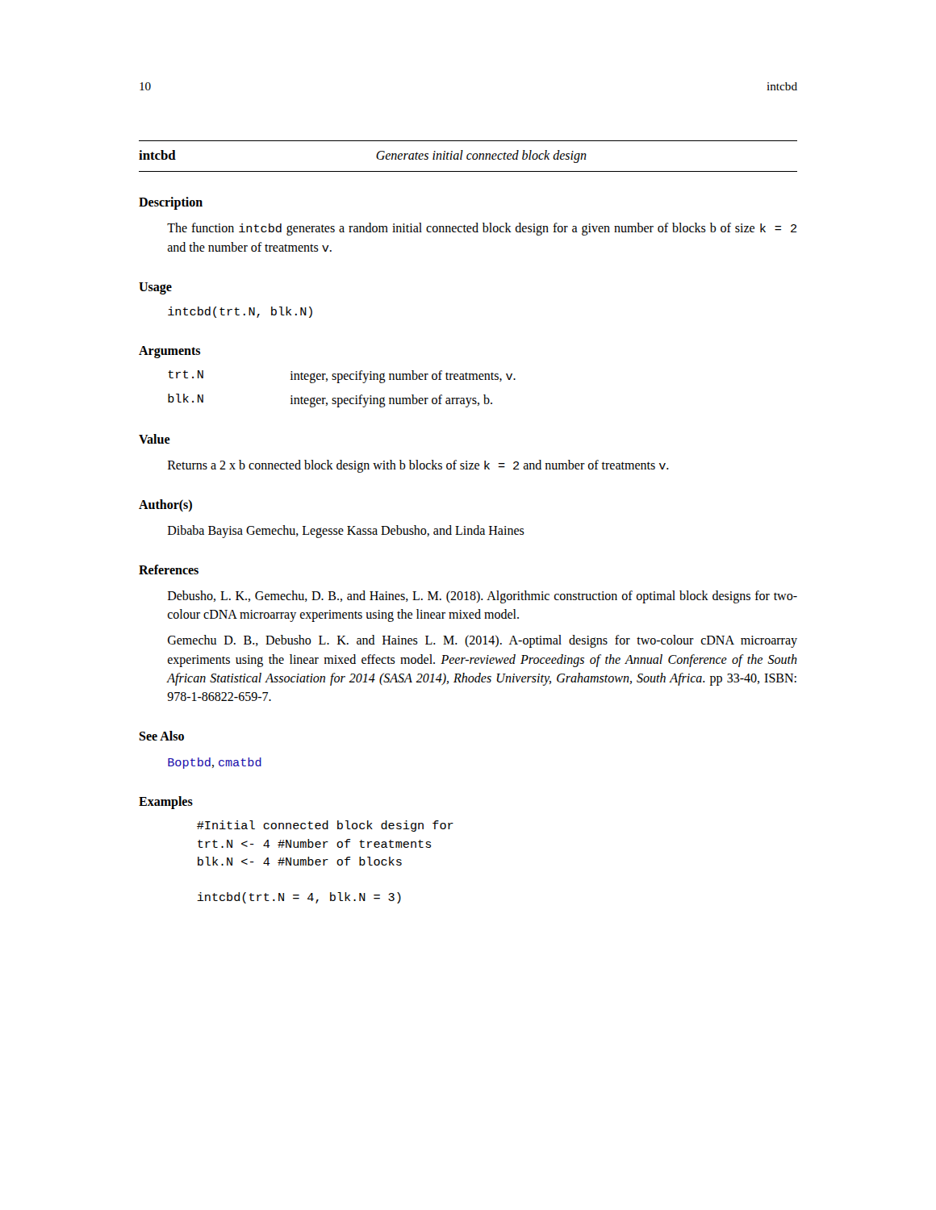10 intcbd
intcbd Generates initial connected block design
Description
The function intcbd generates a random initial connected block design for a given number of blocks b of size k = 2 and the number of treatments v.
Usage
intcbd(trt.N, blk.N)
Arguments
trt.N
integer, specifying number of treatments, v.
blk.N
integer, specifying number of arrays, b.
Value
Returns a 2 x b connected block design with b blocks of size k = 2 and number of treatments v.
Author(s)
Dibaba Bayisa Gemechu, Legesse Kassa Debusho, and Linda Haines
References
Debusho, L. K., Gemechu, D. B., and Haines, L. M. (2018). Algorithmic construction of optimal block designs for two-colour cDNA microarray experiments using the linear mixed model.
Gemechu D. B., Debusho L. K. and Haines L. M. (2014). A-optimal designs for two-colour cDNA microarray experiments using the linear mixed effects model. Peer-reviewed Proceedings of the Annual Conference of the South African Statistical Association for 2014 (SASA 2014), Rhodes University, Grahamstown, South Africa. pp 33-40, ISBN: 978-1-86822-659-7.
See Also
Boptbd, cmatbd
Examples
    #Initial connected block design for
    trt.N <- 4 #Number of treatments
    blk.N <- 4 #Number of blocks

    intcbd(trt.N = 4, blk.N = 3)